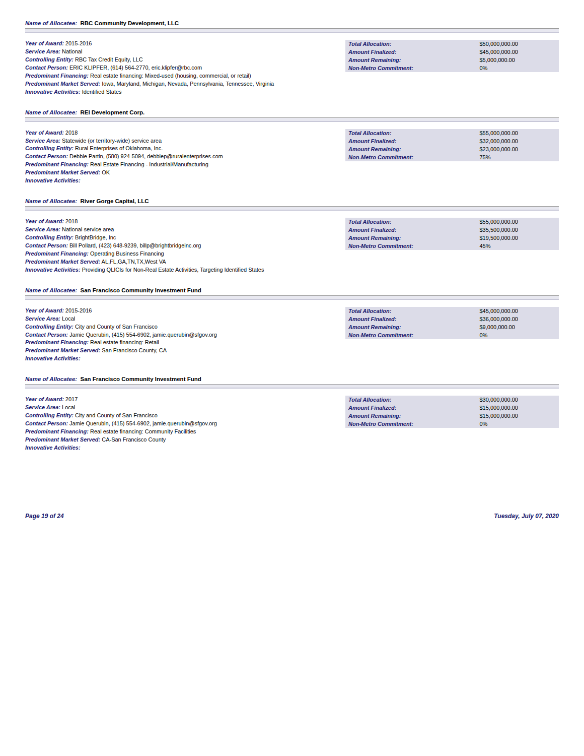Name of Allocatee: RBC Community Development, LLC
Year of Award: 2015-2016
Service Area: National
Controlling Entity: RBC Tax Credit Equity, LLC
Contact Person: ERIC KLIPFER, (614) 564-2770, eric.klipfer@rbc.com
Predominant Financing: Real estate financing: Mixed-used (housing, commercial, or retail)
Predominant Market Served: Iowa, Maryland, Michigan, Nevada, Pennsylvania, Tennessee, Virginia
Innovative Activities: Identified States
| Total Allocation: | $50,000,000.00 |
| Amount Finalized: | $45,000,000.00 |
| Amount Remaining: | $5,000,000.00 |
| Non-Metro Commitment: | 0% |
Name of Allocatee: REI Development Corp.
Year of Award: 2018
Service Area: Statewide (or territory-wide) service area
Controlling Entity: Rural Enterprises of Oklahoma, Inc.
Contact Person: Debbie Partin, (580) 924-5094, debbiep@ruralenterprises.com
Predominant Financing: Real Estate Financing - Industrial/Manufacturing
Predominant Market Served: OK
Innovative Activities:
| Total Allocation: | $55,000,000.00 |
| Amount Finalized: | $32,000,000.00 |
| Amount Remaining: | $23,000,000.00 |
| Non-Metro Commitment: | 75% |
Name of Allocatee: River Gorge Capital, LLC
Year of Award: 2018
Service Area: National service area
Controlling Entity: BrightBridge, Inc
Contact Person: Bill Pollard, (423) 648-9239, billp@brightbridgeinc.org
Predominant Financing: Operating Business Financing
Predominant Market Served: AL,FL,GA,TN,TX,West VA
Innovative Activities: Providing QLICIs for Non-Real Estate Activities, Targeting Identified States
| Total Allocation: | $55,000,000.00 |
| Amount Finalized: | $35,500,000.00 |
| Amount Remaining: | $19,500,000.00 |
| Non-Metro Commitment: | 45% |
Name of Allocatee: San Francisco Community Investment Fund
Year of Award: 2015-2016
Service Area: Local
Controlling Entity: City and County of San Francisco
Contact Person: Jamie Querubin, (415) 554-6902, jamie.querubin@sfgov.org
Predominant Financing: Real estate financing: Retail
Predominant Market Served: San Francisco County, CA
Innovative Activities:
| Total Allocation: | $45,000,000.00 |
| Amount Finalized: | $36,000,000.00 |
| Amount Remaining: | $9,000,000.00 |
| Non-Metro Commitment: | 0% |
Name of Allocatee: San Francisco Community Investment Fund
Year of Award: 2017
Service Area: Local
Controlling Entity: City and County of San Francisco
Contact Person: Jamie Querubin, (415) 554-6902, jamie.querubin@sfgov.org
Predominant Financing: Real estate financing: Community Facilities
Predominant Market Served: CA-San Francisco County
Innovative Activities:
| Total Allocation: | $30,000,000.00 |
| Amount Finalized: | $15,000,000.00 |
| Amount Remaining: | $15,000,000.00 |
| Non-Metro Commitment: | 0% |
Page 19 of 24
Tuesday, July 07, 2020